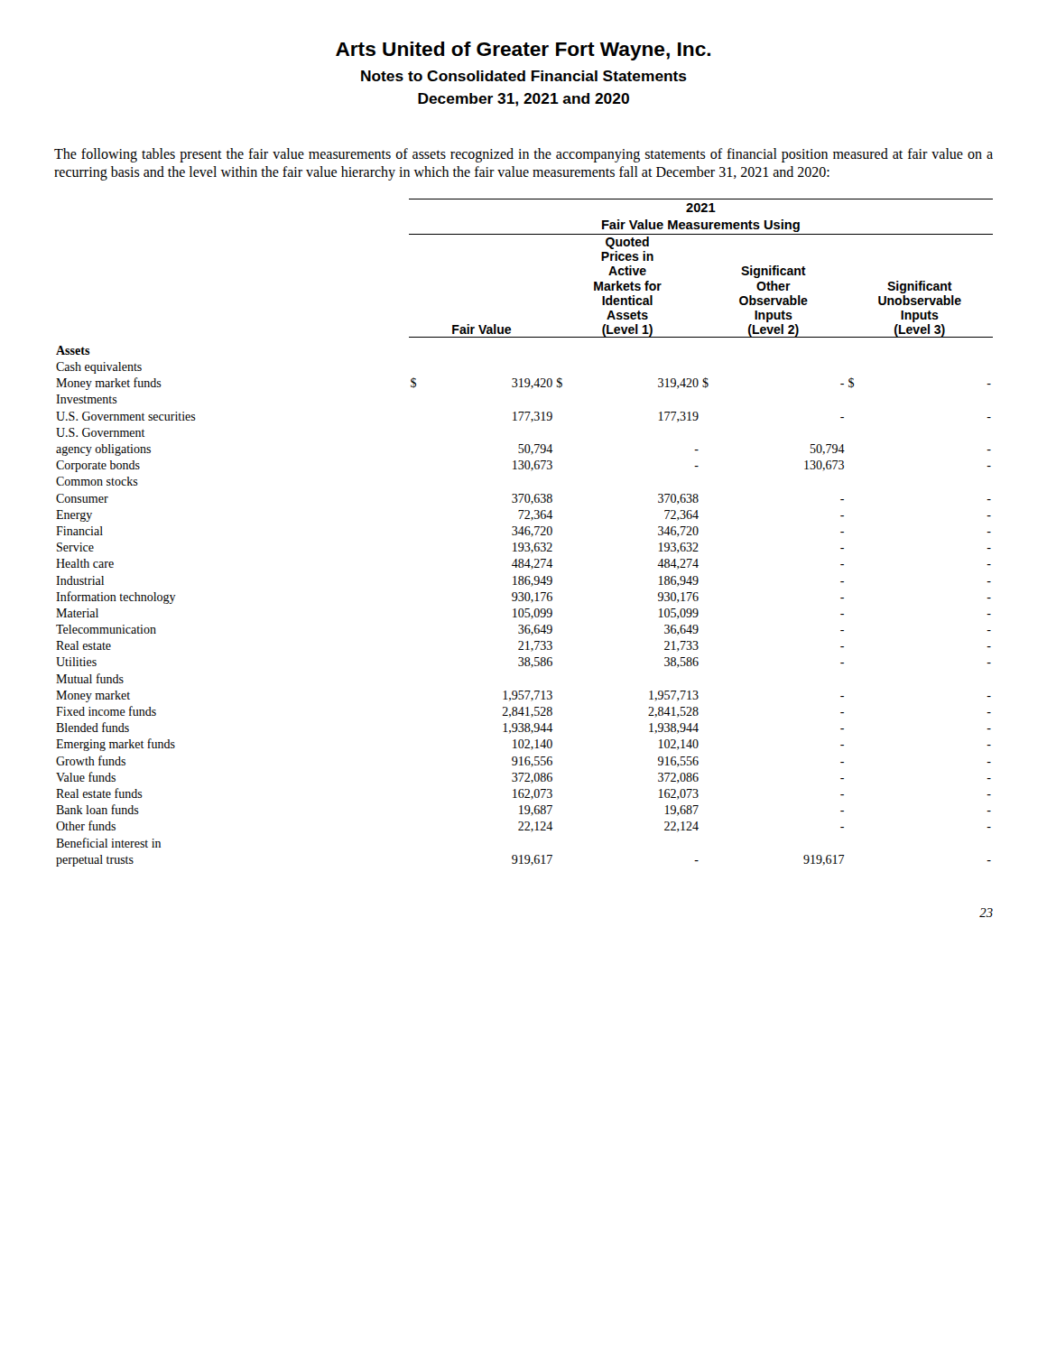Arts United of Greater Fort Wayne, Inc.
Notes to Consolidated Financial Statements
December 31, 2021 and 2020
The following tables present the fair value measurements of assets recognized in the accompanying statements of financial position measured at fair value on a recurring basis and the level within the fair value hierarchy in which the fair value measurements fall at December 31, 2021 and 2020:
| | 2021 |
| | Fair Value Measurements Using |
| | Fair Value | Quoted Prices in Active Markets for Identical Assets (Level 1) | Significant Other Observable Inputs (Level 2) | Significant Unobservable Inputs (Level 3) |
| Assets | |
| Cash equivalents | |
| Money market funds | $ | 319,420 | $ | 319,420 | $ | - | $ | - |
| Investments | |
| U.S. Government securities | | 177,319 | | 177,319 | | - | | - |
| U.S. Government | |
| agency obligations | | 50,794 | | - | | 50,794 | | - |
| Corporate bonds | | 130,673 | | - | | 130,673 | | - |
| Common stocks | |
| Consumer | | 370,638 | | 370,638 | | - | | - |
| Energy | | 72,364 | | 72,364 | | - | | - |
| Financial | | 346,720 | | 346,720 | | - | | - |
| Service | | 193,632 | | 193,632 | | - | | - |
| Health care | | 484,274 | | 484,274 | | - | | - |
| Industrial | | 186,949 | | 186,949 | | - | | - |
| Information technology | | 930,176 | | 930,176 | | - | | - |
| Material | | 105,099 | | 105,099 | | - | | - |
| Telecommunication | | 36,649 | | 36,649 | | - | | - |
| Real estate | | 21,733 | | 21,733 | | - | | - |
| Utilities | | 38,586 | | 38,586 | | - | | - |
| Mutual funds | |
| Money market | | 1,957,713 | | 1,957,713 | | - | | - |
| Fixed income funds | | 2,841,528 | | 2,841,528 | | - | | - |
| Blended funds | | 1,938,944 | | 1,938,944 | | - | | - |
| Emerging market funds | | 102,140 | | 102,140 | | - | | - |
| Growth funds | | 916,556 | | 916,556 | | - | | - |
| Value funds | | 372,086 | | 372,086 | | - | | - |
| Real estate funds | | 162,073 | | 162,073 | | - | | - |
| Bank loan funds | | 19,687 | | 19,687 | | - | | - |
| Other funds | | 22,124 | | 22,124 | | - | | - |
| Beneficial interest in | |
| perpetual trusts | | 919,617 | | - | | 919,617 | | - |
23